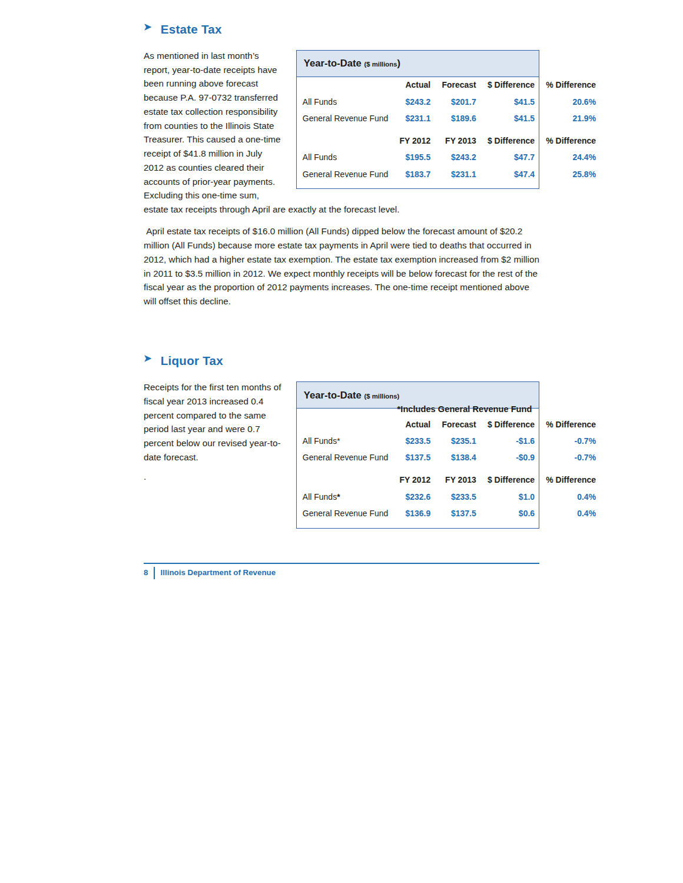Estate Tax
Year-to-Date ($ millions)
| | Actual | Forecast | $ Difference | % Difference |
| --- | --- | --- | --- | --- |
| All Funds | $243.2 | $201.7 | $41.5 | 20.6% |
| General Revenue Fund | $231.1 | $189.6 | $41.5 | 21.9% |
| | FY 2012 | FY 2013 | $ Difference | % Difference |
| All Funds | $195.5 | $243.2 | $47.7 | 24.4% |
| General Revenue Fund | $183.7 | $231.1 | $47.4 | 25.8% |
As mentioned in last month’s report, year-to-date receipts have been running above forecast because P.A. 97-0732 transferred estate tax collection responsibility from counties to the Illinois State Treasurer. This caused a one-time receipt of $41.8 million in July 2012 as counties cleared their accounts of prior-year payments. Excluding this one-time sum, estate tax receipts through April are exactly at the forecast level.
April estate tax receipts of $16.0 million (All Funds) dipped below the forecast amount of $20.2 million (All Funds) because more estate tax payments in April were tied to deaths that occurred in 2012, which had a higher estate tax exemption. The estate tax exemption increased from $2 million in 2011 to $3.5 million in 2012. We expect monthly receipts will be below forecast for the rest of the fiscal year as the proportion of 2012 payments increases. The one-time receipt mentioned above will offset this decline.
Liquor Tax
Year-to-Date ($ millions) *Includes General Revenue Fund
| | Actual | Forecast | $ Difference | % Difference |
| --- | --- | --- | --- | --- |
| All Funds* | $233.5 | $235.1 | -$1.6 | -0.7% |
| General Revenue Fund | $137.5 | $138.4 | -$0.9 | -0.7% |
| | FY 2012 | FY 2013 | $ Difference | % Difference |
| All Funds * | $232.6 | $233.5 | $1.0 | 0.4% |
| General Revenue Fund | $136.9 | $137.5 | $0.6 | 0.4% |
Receipts for the first ten months of fiscal year 2013 increased 0.4 percent compared to the same period last year and were 0.7 percent below our revised year-to-date forecast.
.
8 Illinois Department of Revenue